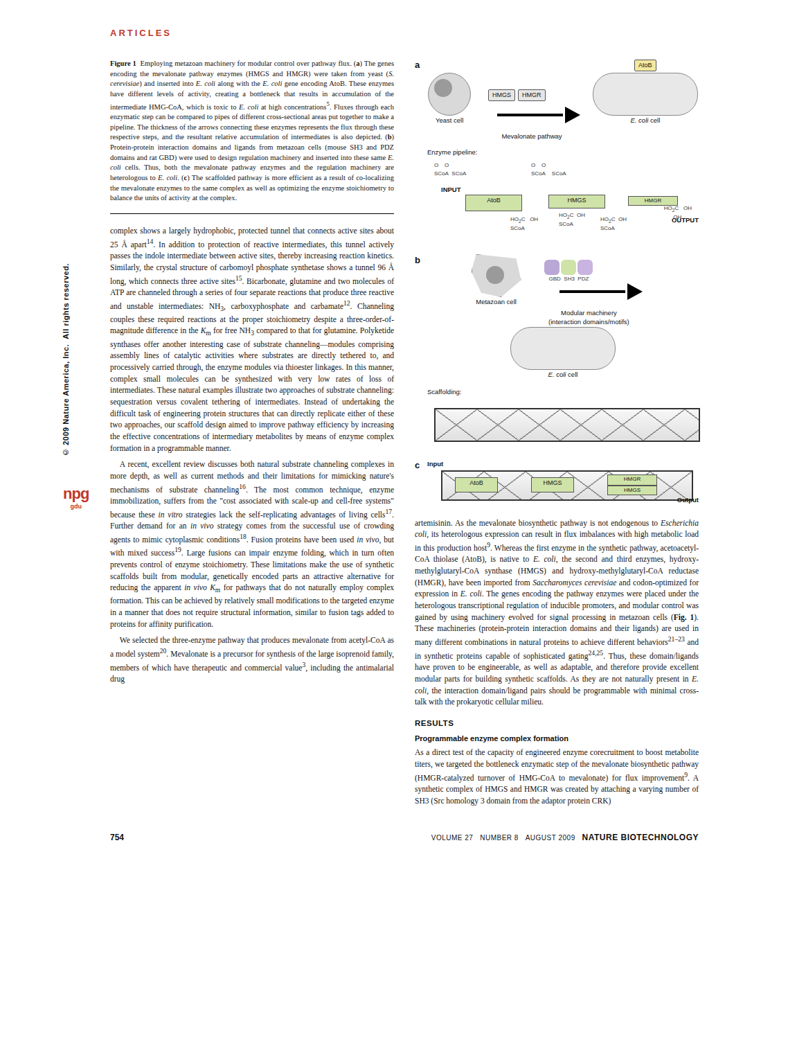ARTICLES
© 2009 Nature America, Inc. All rights reserved.
npggdu
Figure 1 Employing metazoan machinery for modular control over pathway flux. (a) The genes encoding the mevalonate pathway enzymes (HMGS and HMGR) were taken from yeast (S. cerevisiae) and inserted into E. coli along with the E. coli gene encoding AtoB. These enzymes have different levels of activity, creating a bottleneck that results in accumulation of the intermediate HMG-CoA, which is toxic to E. coli at high concentrations5. Fluxes through each enzymatic step can be compared to pipes of different cross-sectional areas put together to make a pipeline. The thickness of the arrows connecting these enzymes represents the flux through these respective steps, and the resultant relative accumulation of intermediates is also depicted. (b) Protein-protein interaction domains and ligands from metazoan cells (mouse SH3 and PDZ domains and rat GBD) were used to design regulation machinery and inserted into these same E. coli cells. Thus, both the mevalonate pathway enzymes and the regulation machinery are heterologous to E. coli. (c) The scaffolded pathway is more efficient as a result of co-localizing the mevalonate enzymes to the same complex as well as optimizing the enzyme stoichiometry to balance the units of activity at the complex.
complex shows a largely hydrophobic, protected tunnel that connects active sites about 25 Å apart14. In addition to protection of reactive intermediates, this tunnel actively passes the indole intermediate between active sites, thereby increasing reaction kinetics. Similarly, the crystal structure of carbomoyl phosphate synthetase shows a tunnel 96 Å long, which connects three active sites15. Bicarbonate, glutamine and two molecules of ATP are channeled through a series of four separate reactions that produce three reactive and unstable intermediates: NH3, carboxyphosphate and carbamate12. Channeling couples these required reactions at the proper stoichiometry despite a three-order-of-magnitude difference in the Km for free NH3 compared to that for glutamine. Polyketide synthases offer another interesting case of substrate channeling—modules comprising assembly lines of catalytic activities where substrates are directly tethered to, and processively carried through, the enzyme modules via thioester linkages. In this manner, complex small molecules can be synthesized with very low rates of loss of intermediates. These natural examples illustrate two approaches of substrate channeling: sequestration versus covalent tethering of intermediates. Instead of undertaking the difficult task of engineering protein structures that can directly replicate either of these two approaches, our scaffold design aimed to improve pathway efficiency by increasing the effective concentrations of intermediary metabolites by means of enzyme complex formation in a programmable manner.
A recent, excellent review discusses both natural substrate channeling complexes in more depth, as well as current methods and their limitations for mimicking nature's mechanisms of substrate channeling16. The most common technique, enzyme immobilization, suffers from the "cost associated with scale-up and cell-free systems" because these in vitro strategies lack the self-replicating advantages of living cells17. Further demand for an in vivo strategy comes from the successful use of crowding agents to mimic cytoplasmic conditions18. Fusion proteins have been used in vivo, but with mixed success19. Large fusions can impair enzyme folding, which in turn often prevents control of enzyme stoichiometry. These limitations make the use of synthetic scaffolds built from modular, genetically encoded parts an attractive alternative for reducing the apparent in vivo Km for pathways that do not naturally employ complex formation. This can be achieved by relatively small modifications to the targeted enzyme in a manner that does not require structural information, similar to fusion tags added to proteins for affinity purification.
We selected the three-enzyme pathway that produces mevalonate from acetyl-CoA as a model system20. Mevalonate is a precursor for synthesis of the large isoprenoid family, members of which have therapeutic and commercial value3, including the antimalarial drug
a
Yeast cell
HMGS HMGR
Mevalonate pathway
AtoB
E. coli cell
Enzyme pipeline:
O O
SCoA SCoA
O O
SCoA SCoA
INPUT
AtoB
HMGS
HMGR
OUTPUT
HO2C OH
SCoA
HO2C OH
SCoA
HO2C OH
SCoA
HO2C OH
OH
b
Metazoan cell
GBD SH3 PDZ
Modular machinery
(interaction domains/motifs)
E. coli cell
Scaffolding:
c
Input
AtoB
HMGS
HMGR
HMGS
Output
artemisinin. As the mevalonate biosynthetic pathway is not endogenous to Escherichia coli, its heterologous expression can result in flux imbalances with high metabolic load in this production host9. Whereas the first enzyme in the synthetic pathway, acetoacetyl-CoA thiolase (AtoB), is native to E. coli, the second and third enzymes, hydroxy-methylglutaryl-CoA synthase (HMGS) and hydroxy-methylglutaryl-CoA reductase (HMGR), have been imported from Saccharomyces cerevisiae and codon-optimized for expression in E. coli. The genes encoding the pathway enzymes were placed under the heterologous transcriptional regulation of inducible promoters, and modular control was gained by using machinery evolved for signal processing in metazoan cells (Fig. 1). These machineries (protein-protein interaction domains and their ligands) are used in many different combinations in natural proteins to achieve different behaviors21–23 and in synthetic proteins capable of sophisticated gating24,25. Thus, these domain/ligands have proven to be engineerable, as well as adaptable, and therefore provide excellent modular parts for building synthetic scaffolds. As they are not naturally present in E. coli, the interaction domain/ligand pairs should be programmable with minimal cross-talk with the prokaryotic cellular milieu.
RESULTS
Programmable enzyme complex formation
As a direct test of the capacity of engineered enzyme corecruitment to boost metabolite titers, we targeted the bottleneck enzymatic step of the mevalonate biosynthetic pathway (HMGR-catalyzed turnover of HMG-CoA to mevalonate) for flux improvement9. A synthetic complex of HMGS and HMGR was created by attaching a varying number of SH3 (Src homology 3 domain from the adaptor protein CRK)
754
VOLUME 27 NUMBER 8 AUGUST 2009 NATURE BIOTECHNOLOGY